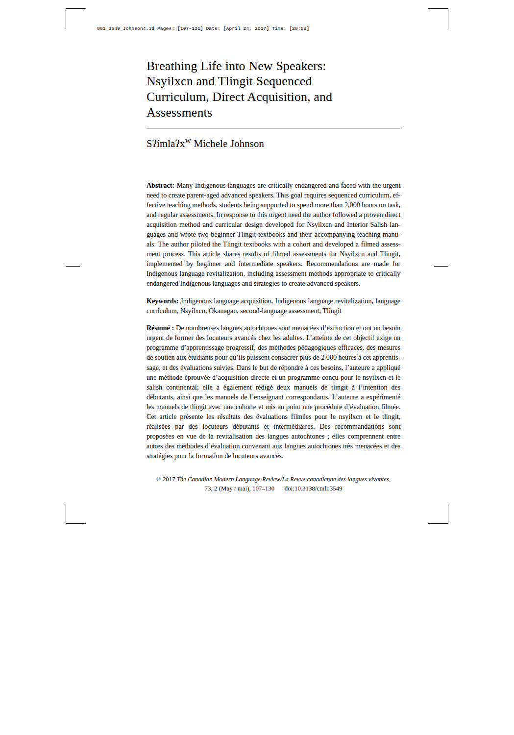001_3549_Johnson4.3d Pages: [107–131] Date: [April 24, 2017] Time: [20:58]
Breathing Life into New Speakers:
Nsyilxcn and Tlingit Sequenced
Curriculum, Direct Acquisition, and
Assessments
Sʔímlaʔxw Michele Johnson
Abstract: Many Indigenous languages are critically endangered and faced with the urgent need to create parent-aged advanced speakers. This goal requires sequenced curriculum, effective teaching methods, students being supported to spend more than 2,000 hours on task, and regular assessments. In response to this urgent need the author followed a proven direct acquisition method and curricular design developed for Nsyilxcn and Interior Salish languages and wrote two beginner Tlingit textbooks and their accompanying teaching manuals. The author piloted the Tlingit textbooks with a cohort and developed a filmed assessment process. This article shares results of filmed assessments for Nsyilxcn and Tlingit, implemented by beginner and intermediate speakers. Recommendations are made for Indigenous language revitalization, including assessment methods appropriate to critically endangered Indigenous languages and strategies to create advanced speakers.
Keywords: Indigenous language acquisition, Indigenous language revitalization, language curriculum, Nsyilxcn, Okanagan, second-language assessment, Tlingit
Résumé : De nombreuses langues autochtones sont menacées d’extinction et ont un besoin urgent de former des locuteurs avancés chez les adultes. L’atteinte de cet objectif exige un programme d’apprentissage progressif, des méthodes pédagogiques efficaces, des mesures de soutien aux étudiants pour qu’ils puissent consacrer plus de 2 000 heures à cet apprentissage, et des évaluations suivies. Dans le but de répondre à ces besoins, l’auteure a appliqué une méthode éprouvée d’acquisition directe et un programme conçu pour le nsyilxcn et le salish continental; elle a également rédigé deux manuels de tlingit à l’intention des débutants, ainsi que les manuels de l’enseignant correspondants. L’auteure a expérimenté les manuels de tlingit avec une cohorte et mis au point une procédure d’évaluation filmée. Cet article présente les résultats des évaluations filmées pour le nsyilxcn et le tlingit, réalisées par des locuteurs débutants et intermédiaires. Des recommandations sont proposées en vue de la revitalisation des langues autochtones ; elles comprennent entre autres des méthodes d’évaluation convenant aux langues autochtones très menacées et des stratégies pour la formation de locuteurs avancés.
© 2017 The Canadian Modern Language Review/La Revue canadienne des langues vivantes,
73, 2 (May / mai), 107–130 doi:10.3138/cmlr.3549